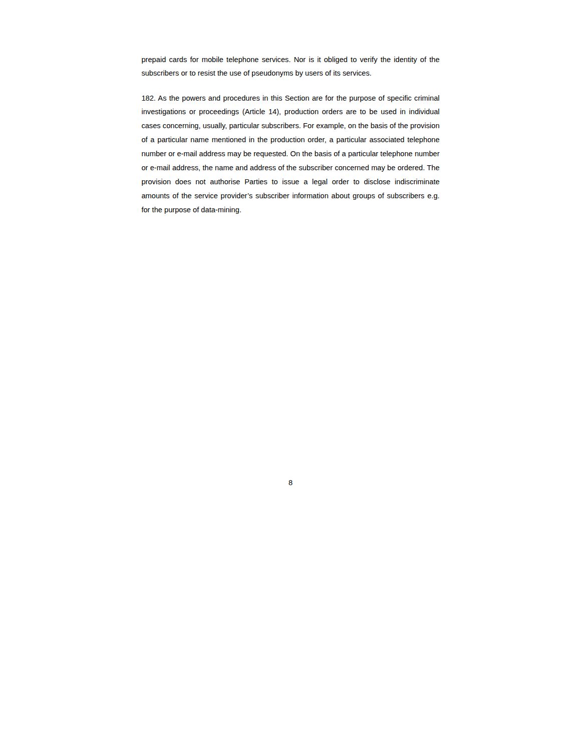prepaid cards for mobile telephone services. Nor is it obliged to verify the identity of the subscribers or to resist the use of pseudonyms by users of its services.
182. As the powers and procedures in this Section are for the purpose of specific criminal investigations or proceedings (Article 14), production orders are to be used in individual cases concerning, usually, particular subscribers. For example, on the basis of the provision of a particular name mentioned in the production order, a particular associated telephone number or e-mail address may be requested. On the basis of a particular telephone number or e-mail address, the name and address of the subscriber concerned may be ordered. The provision does not authorise Parties to issue a legal order to disclose indiscriminate amounts of the service provider’s subscriber information about groups of subscribers e.g. for the purpose of data-mining.
8